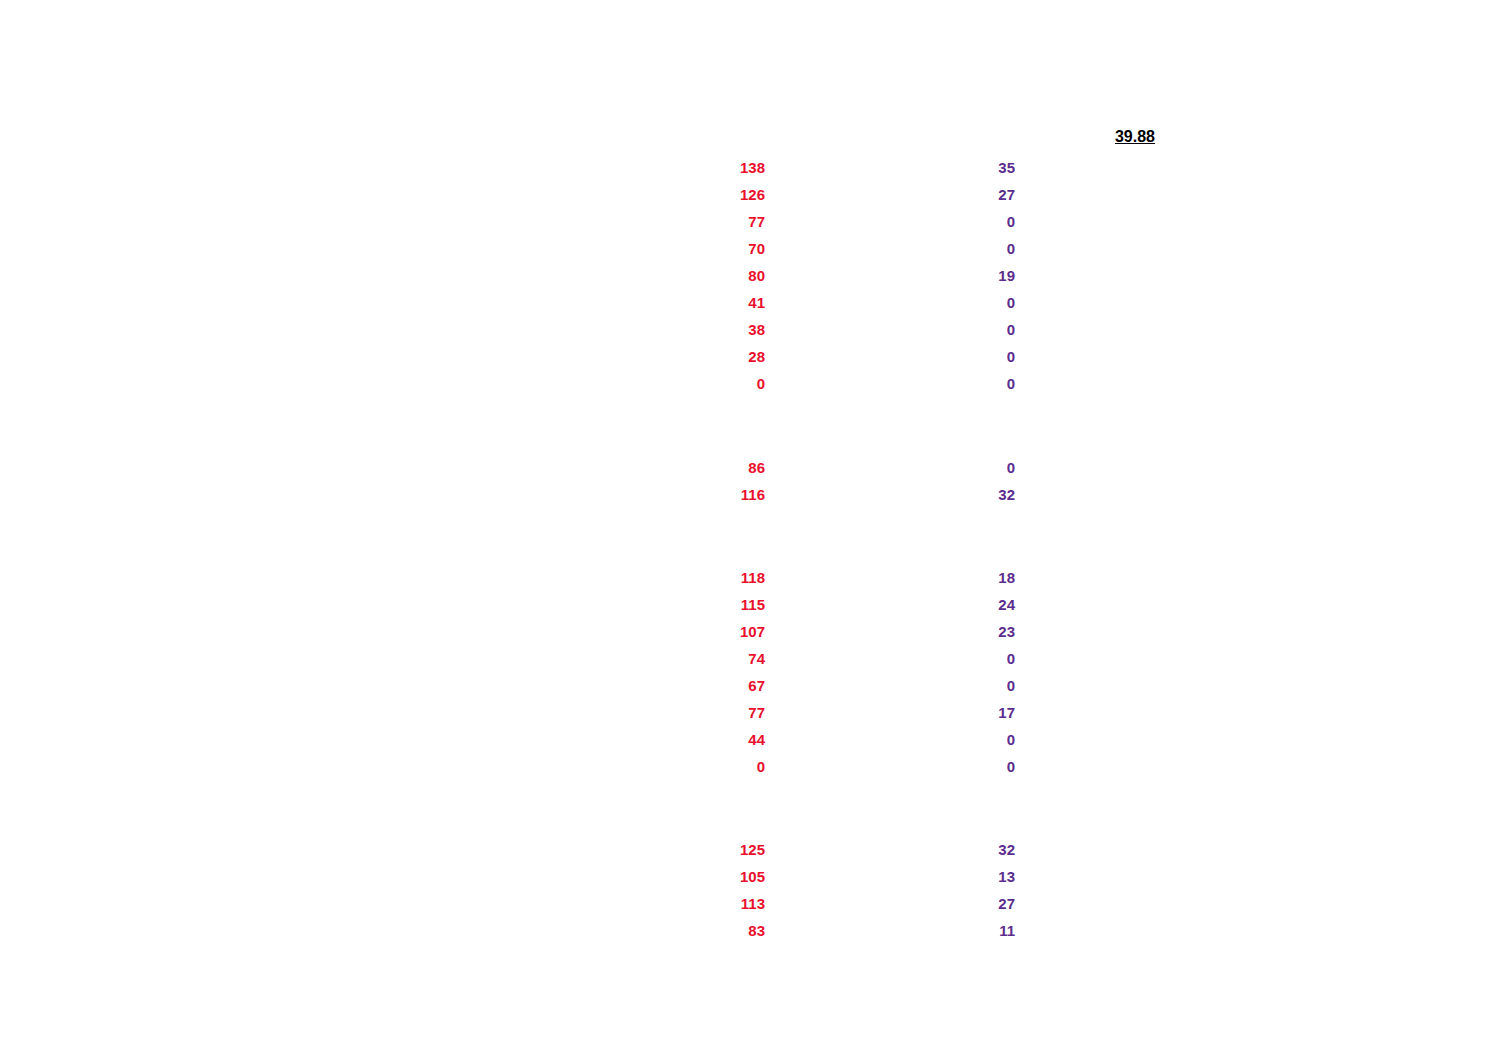39.88
138
35
126
27
77
0
70
0
80
19
41
0
38
0
28
0
0
0
86
0
116
32
118
18
115
24
107
23
74
0
67
0
77
17
44
0
0
0
125
32
105
13
113
27
83
11